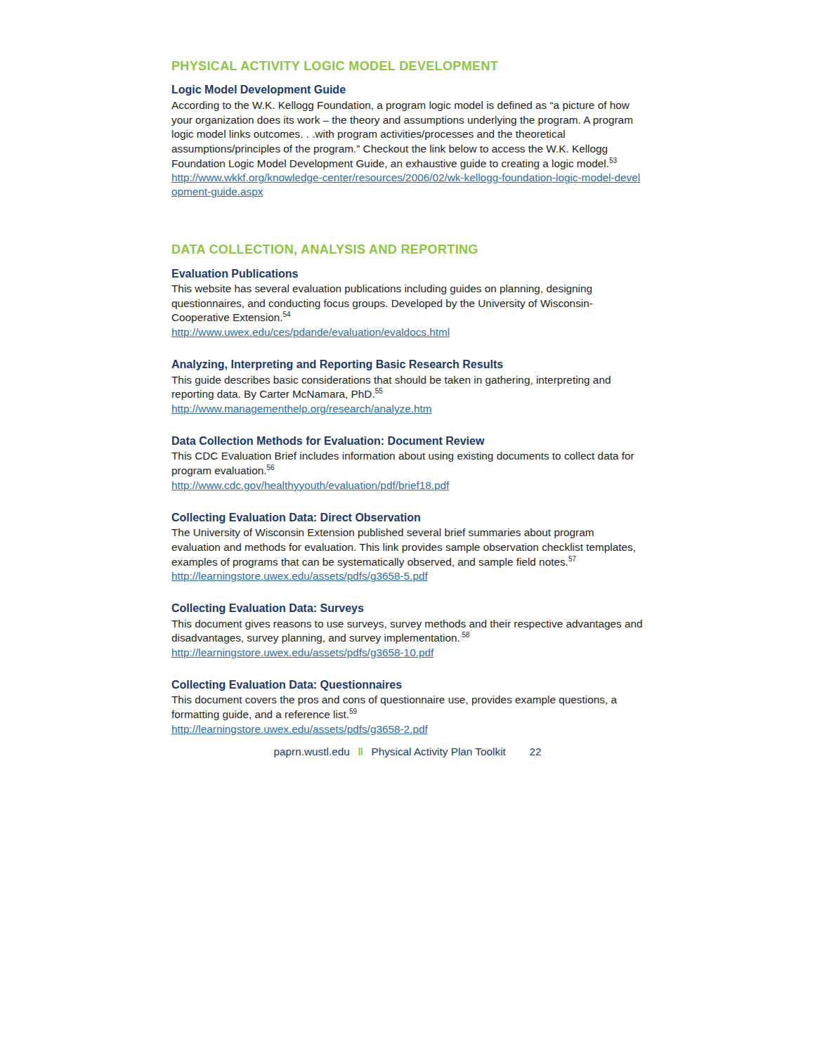Physical Activity Logic Model Development
Logic Model Development Guide
According to the W.K. Kellogg Foundation, a program logic model is defined as “a picture of how your organization does its work – the theory and assumptions underlying the program. A program logic model links outcomes. . .with program activities/processes and the theoretical assumptions/principles of the program.” Checkout the link below to access the W.K. Kellogg Foundation Logic Model Development Guide, an exhaustive guide to creating a logic model.53
http://www.wkkf.org/knowledge-center/resources/2006/02/wk-kellogg-foundation-logic-model-development-guide.aspx
Data Collection, Analysis and Reporting
Evaluation Publications
This website has several evaluation publications including guides on planning, designing questionnaires, and conducting focus groups. Developed by the University of Wisconsin-Cooperative Extension.54
http://www.uwex.edu/ces/pdande/evaluation/evaldocs.html
Analyzing, Interpreting and Reporting Basic Research Results
This guide describes basic considerations that should be taken in gathering, interpreting and reporting data. By Carter McNamara, PhD.55
http://www.managementhelp.org/research/analyze.htm
Data Collection Methods for Evaluation: Document Review
This CDC Evaluation Brief includes information about using existing documents to collect data for program evaluation.56
http://www.cdc.gov/healthyyouth/evaluation/pdf/brief18.pdf
Collecting Evaluation Data: Direct Observation
The University of Wisconsin Extension published several brief summaries about program evaluation and methods for evaluation. This link provides sample observation checklist templates, examples of programs that can be systematically observed, and sample field notes.57
http://learningstore.uwex.edu/assets/pdfs/g3658-5.pdf
Collecting Evaluation Data: Surveys
This document gives reasons to use surveys, survey methods and their respective advantages and disadvantages, survey planning, and survey implementation..58
http://learningstore.uwex.edu/assets/pdfs/g3658-10.pdf
Collecting Evaluation Data: Questionnaires
This document covers the pros and cons of questionnaire use, provides example questions, a formatting guide, and a reference list.59
http://learningstore.uwex.edu/assets/pdfs/g3658-2.pdf
paprn.wustl.edu‖Physical Activity Plan Toolkit 22